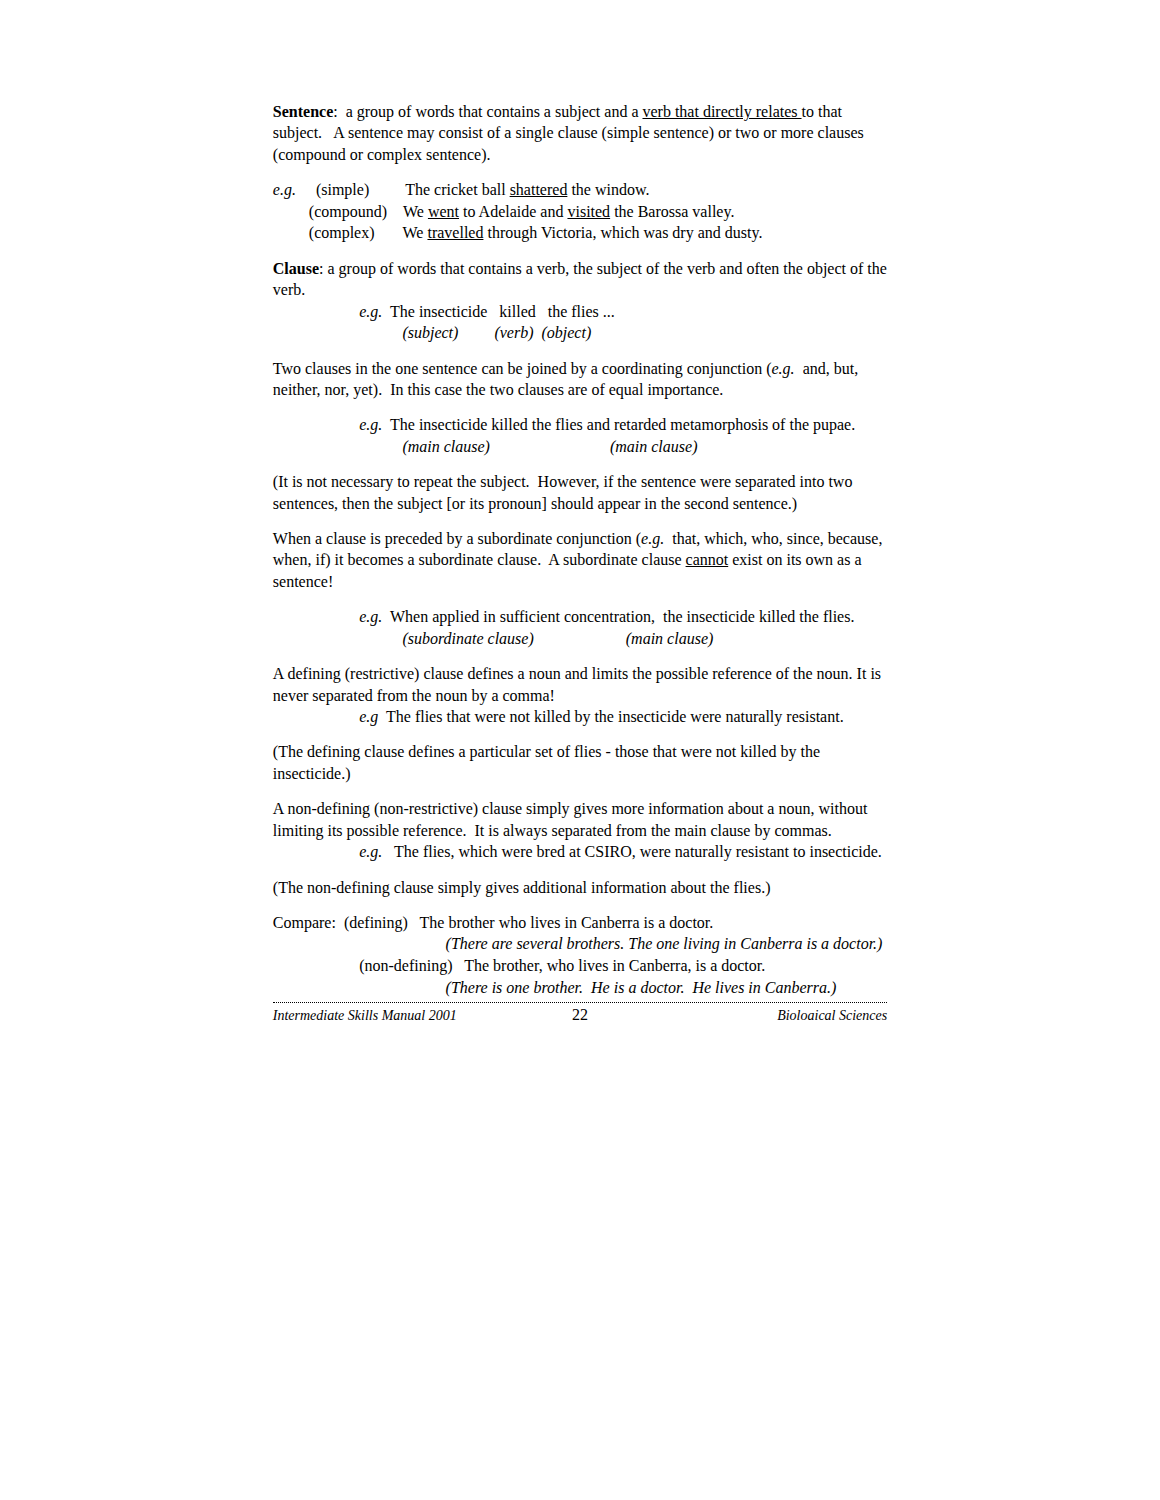Sentence: a group of words that contains a subject and a verb that directly relates to that subject. A sentence may consist of a single clause (simple sentence) or two or more clauses (compound or complex sentence).
e.g. (simple) The cricket ball shattered the window.
(compound) We went to Adelaide and visited the Barossa valley.
(complex) We travelled through Victoria, which was dry and dusty.
Clause: a group of words that contains a verb, the subject of the verb and often the object of the verb.
e.g. The insecticide killed the flies ...
(subject) (verb) (object)
Two clauses in the one sentence can be joined by a coordinating conjunction (e.g. and, but, neither, nor, yet). In this case the two clauses are of equal importance.
e.g. The insecticide killed the flies and retarded metamorphosis of the pupae.
(main clause) (main clause)
(It is not necessary to repeat the subject. However, if the sentence were separated into two sentences, then the subject [or its pronoun] should appear in the second sentence.)
When a clause is preceded by a subordinate conjunction (e.g. that, which, who, since, because, when, if) it becomes a subordinate clause. A subordinate clause cannot exist on its own as a sentence!
e.g. When applied in sufficient concentration, the insecticide killed the flies.
(subordinate clause) (main clause)
A defining (restrictive) clause defines a noun and limits the possible reference of the noun. It is never separated from the noun by a comma!
e.g The flies that were not killed by the insecticide were naturally resistant.
(The defining clause defines a particular set of flies - those that were not killed by the insecticide.)
A non-defining (non-restrictive) clause simply gives more information about a noun, without limiting its possible reference. It is always separated from the main clause by commas.
e.g. The flies, which were bred at CSIRO, were naturally resistant to insecticide.
(The non-defining clause simply gives additional information about the flies.)
Compare: (defining) The brother who lives in Canberra is a doctor.
(There are several brothers. The one living in Canberra is a doctor.)
(non-defining) The brother, who lives in Canberra, is a doctor.
(There is one brother. He is a doctor. He lives in Canberra.)
Intermediate Skills Manual 2001 22 Bioloaical Sciences